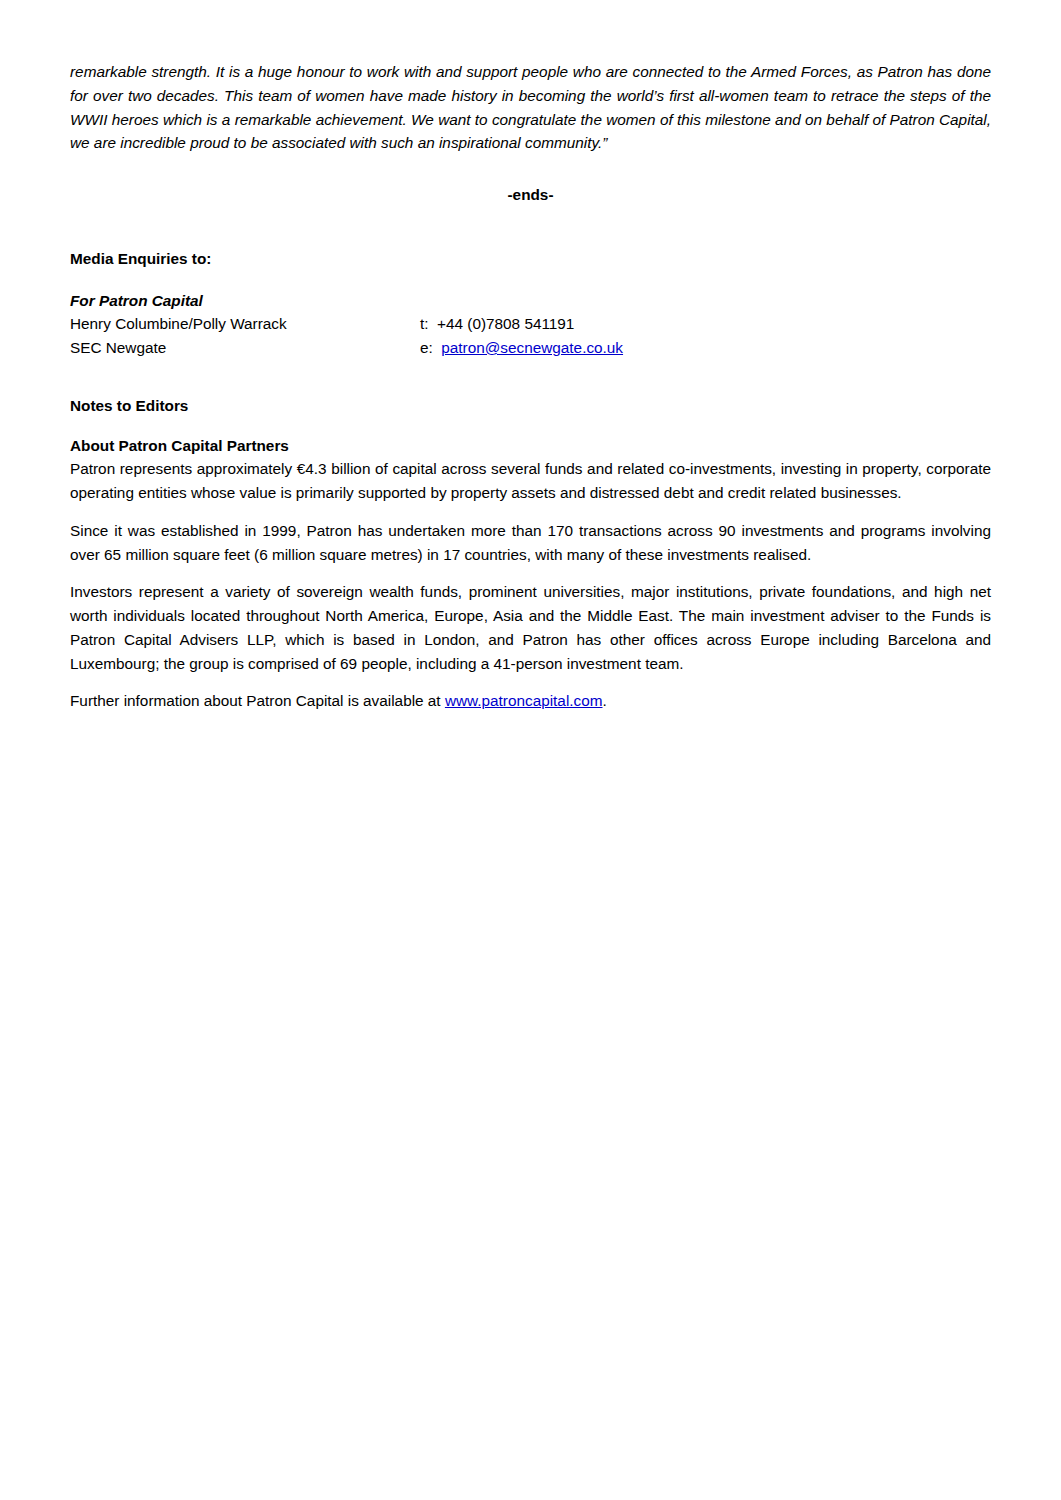remarkable strength. It is a huge honour to work with and support people who are connected to the Armed Forces, as Patron has done for over two decades. This team of women have made history in becoming the world’s first all-women team to retrace the steps of the WWII heroes which is a remarkable achievement. We want to congratulate the women of this milestone and on behalf of Patron Capital, we are incredible proud to be associated with such an inspirational community.”
-ends-
Media Enquiries to:
For Patron Capital
| Henry Columbine/Polly Warrack | t: +44 (0)7808 541191 |
| SEC Newgate | e: patron@secnewgate.co.uk |
Notes to Editors
About Patron Capital Partners
Patron represents approximately €4.3 billion of capital across several funds and related co-investments, investing in property, corporate operating entities whose value is primarily supported by property assets and distressed debt and credit related businesses.
Since it was established in 1999, Patron has undertaken more than 170 transactions across 90 investments and programs involving over 65 million square feet (6 million square metres) in 17 countries, with many of these investments realised.
Investors represent a variety of sovereign wealth funds, prominent universities, major institutions, private foundations, and high net worth individuals located throughout North America, Europe, Asia and the Middle East. The main investment adviser to the Funds is Patron Capital Advisers LLP, which is based in London, and Patron has other offices across Europe including Barcelona and Luxembourg; the group is comprised of 69 people, including a 41-person investment team.
Further information about Patron Capital is available at www.patroncapital.com.